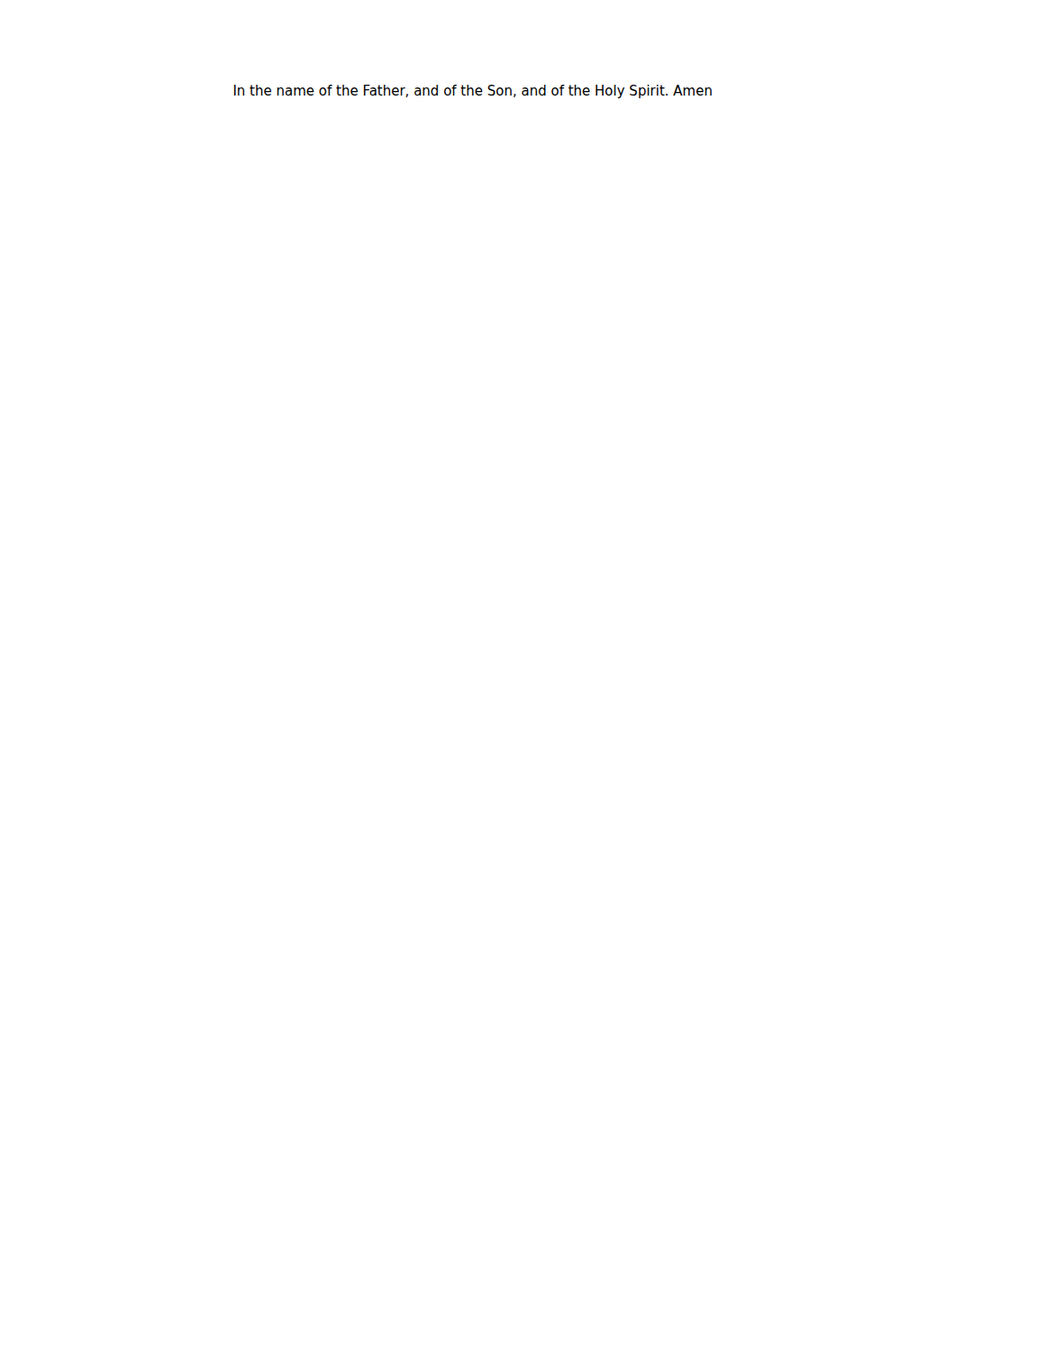In the name of the Father, and of the Son, and of the Holy Spirit. Amen